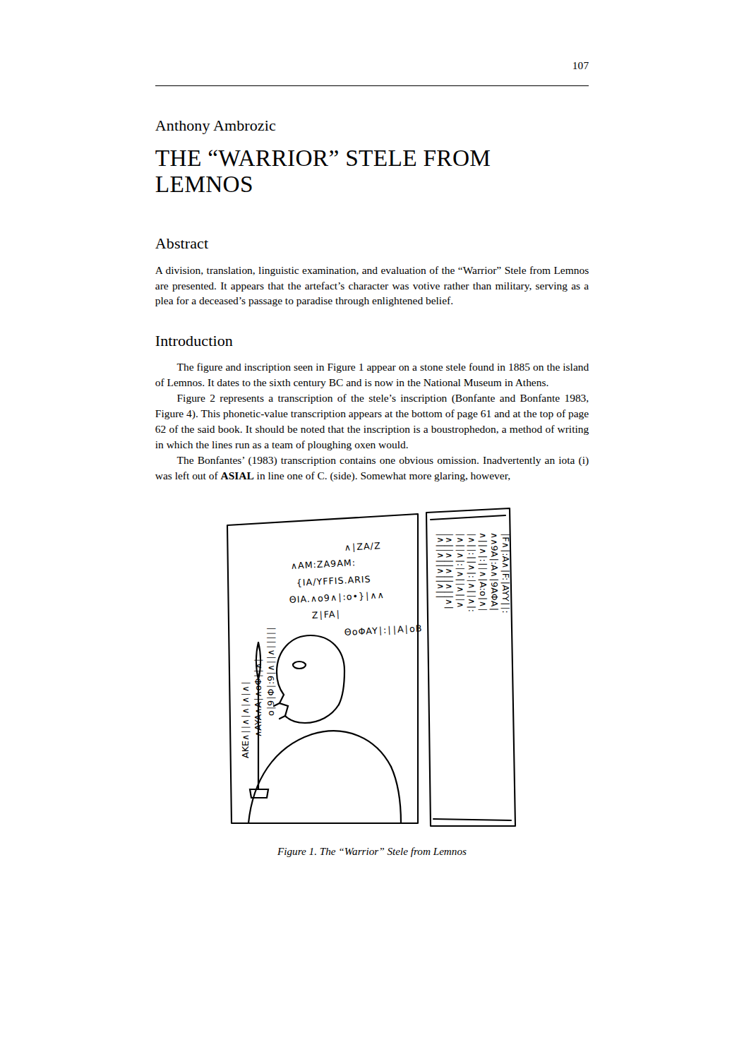107
Anthony Ambrozic
THE “WARRIOR” STELE FROM LEMNOS
Abstract
A division, translation, linguistic examination, and evaluation of the “Warrior” Stele from Lemnos are presented. It appears that the artefact’s character was votive rather than military, serving as a plea for a deceased’s passage to paradise through enlightened belief.
Introduction
The figure and inscription seen in Figure 1 appear on a stone stele found in 1885 on the island of Lemnos. It dates to the sixth century BC and is now in the National Museum in Athens.
Figure 2 represents a transcription of the stele’s inscription (Bonfante and Bonfante 1983, Figure 4). This phonetic-value transcription appears at the bottom of page 61 and at the top of page 62 of the said book. It should be noted that the inscription is a boustrophedon, a method of writing in which the lines run as a team of ploughing oxen would.
The Bonfantes’ (1983) transcription contains one obvious omission. Inadvertently an iota (i) was left out of ASIAL in line one of C. (side). Somewhat more glaring, however,
∧∣ZA/Z ∧AM:ZA9AM: {IA/YFFIS.ARIS ΘIA.∧o9∧∣:o•}∣∧∧ Z∣FA∣ ΘoΦAY∣:∣∣A∣oB o∣9∣Φ∣:9∣∧∣∣∧∣∣∣∣∣ ∧AYA∧A∣∧oΦ∣∣∧∣ AKE∧∣∣∧∣∧∣∧∣∧∣ ∣F∧∣:A∧∣F:∣AYY∣∣: ∧∧9A∣:A∧∣9AΦA∣ ∧∣∣∧∣:∣∣∧∣A:o∣∧∣ ∣∧∣∣:∣∣∧∣:∣∧∣∣∧∣: ∣∧∣∣∧∣:∣∧∣∣∧∣∣∧ ∣∧∣∣∧∣∣∧∣∣∧∣∣∧∣ ∣∧∣∣∧∣∣∧∣∣∧∣∣
Figure 1. The “Warrior” Stele from Lemnos